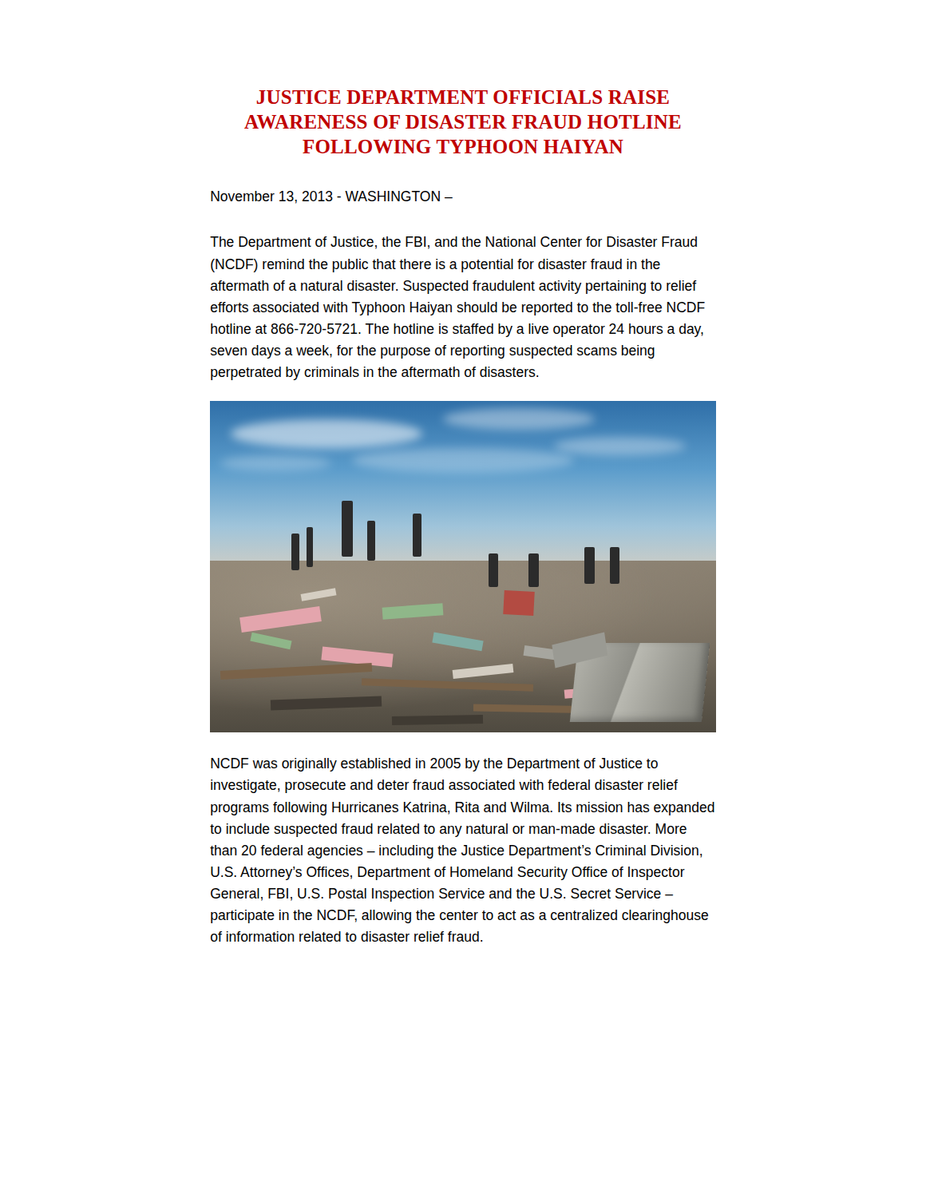JUSTICE DEPARTMENT OFFICIALS RAISE AWARENESS OF DISASTER FRAUD HOTLINE FOLLOWING TYPHOON HAIYAN
November 13, 2013 - WASHINGTON –
The Department of Justice, the FBI, and the National Center for Disaster Fraud (NCDF) remind the public that there is a potential for disaster fraud in the aftermath of a natural disaster. Suspected fraudulent activity pertaining to relief efforts associated with Typhoon Haiyan should be reported to the toll-free NCDF hotline at 866-720-5721. The hotline is staffed by a live operator 24 hours a day, seven days a week, for the purpose of reporting suspected scams being perpetrated by criminals in the aftermath of disasters.
Survivors amid debris after Typhoon Haiyan.
NCDF was originally established in 2005 by the Department of Justice to investigate, prosecute and deter fraud associated with federal disaster relief programs following Hurricanes Katrina, Rita and Wilma. Its mission has expanded to include suspected fraud related to any natural or man-made disaster. More than 20 federal agencies – including the Justice Department’s Criminal Division, U.S. Attorney’s Offices, Department of Homeland Security Office of Inspector General, FBI, U.S. Postal Inspection Service and the U.S. Secret Service – participate in the NCDF, allowing the center to act as a centralized clearinghouse of information related to disaster relief fraud.